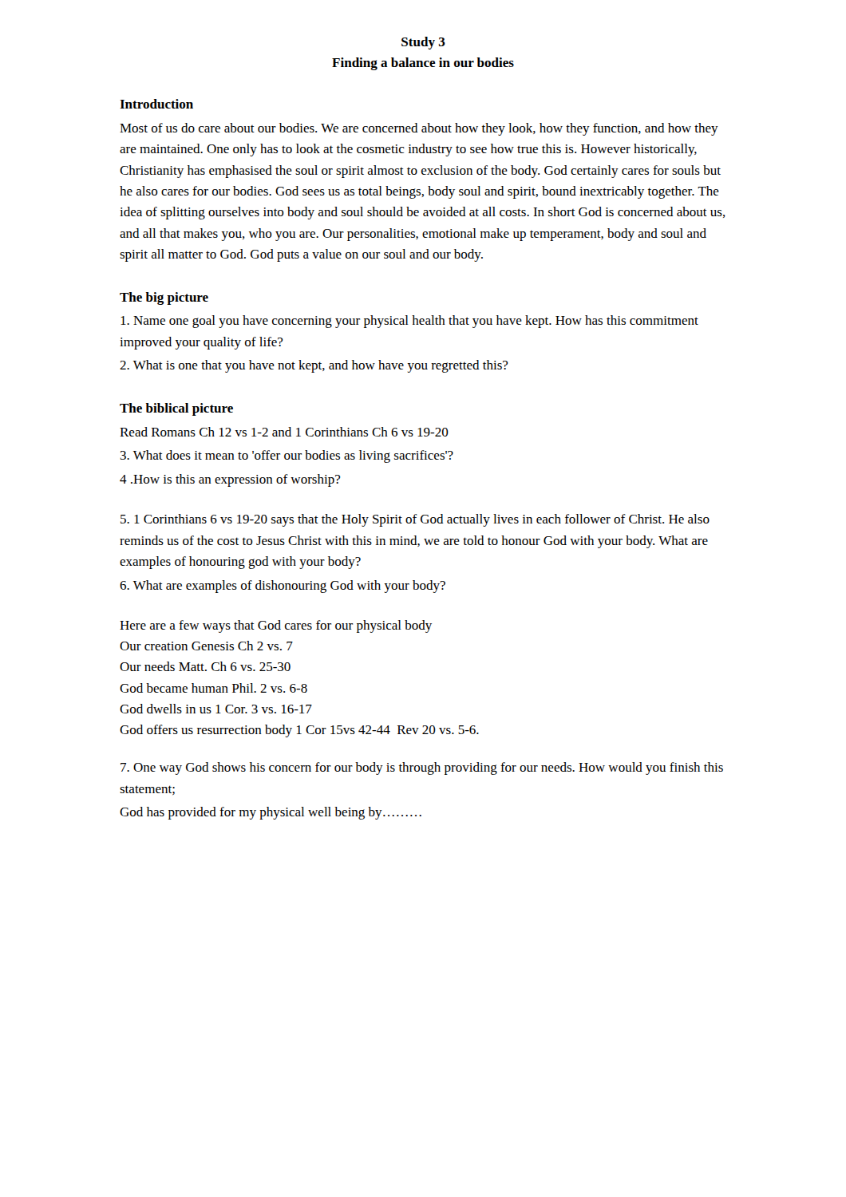Study 3
Finding a balance in our bodies
Introduction
Most of us do care about our bodies. We are concerned about how they look, how they function, and how they are maintained. One only has to look at the cosmetic industry to see how true this is. However historically, Christianity has emphasised the soul or spirit almost to exclusion of the body. God certainly cares for souls but he also cares for our bodies. God sees us as total beings, body soul and spirit, bound inextricably together. The idea of splitting ourselves into body and soul should be avoided at all costs. In short God is concerned about us, and all that makes you, who you are. Our personalities, emotional make up temperament, body and soul and spirit all matter to God. God puts a value on our soul and our body.
The big picture
1. Name one goal you have concerning your physical health that you have kept. How has this commitment improved your quality of life?
2. What is one that you have not kept, and how have you regretted this?
The biblical picture
Read Romans Ch 12 vs 1-2 and 1 Corinthians Ch 6 vs 19-20
3. What does it mean to 'offer our bodies as living sacrifices'?
4 .How is this an expression of worship?
5. 1 Corinthians 6 vs 19-20 says that the Holy Spirit of God actually lives in each follower of Christ. He also reminds us of the cost to Jesus Christ with this in mind, we are told to honour God with your body. What are examples of honouring god with your body?
6. What are examples of dishonouring God with your body?
Here are a few ways that God cares for our physical body
Our creation Genesis Ch 2 vs. 7
Our needs Matt. Ch 6 vs. 25-30
God became human Phil. 2 vs. 6-8
God dwells in us 1 Cor. 3 vs. 16-17
God offers us resurrection body 1 Cor 15vs 42-44 Rev 20 vs. 5-6.
7. One way God shows his concern for our body is through providing for our needs. How would you finish this statement;
God has provided for my physical well being by………